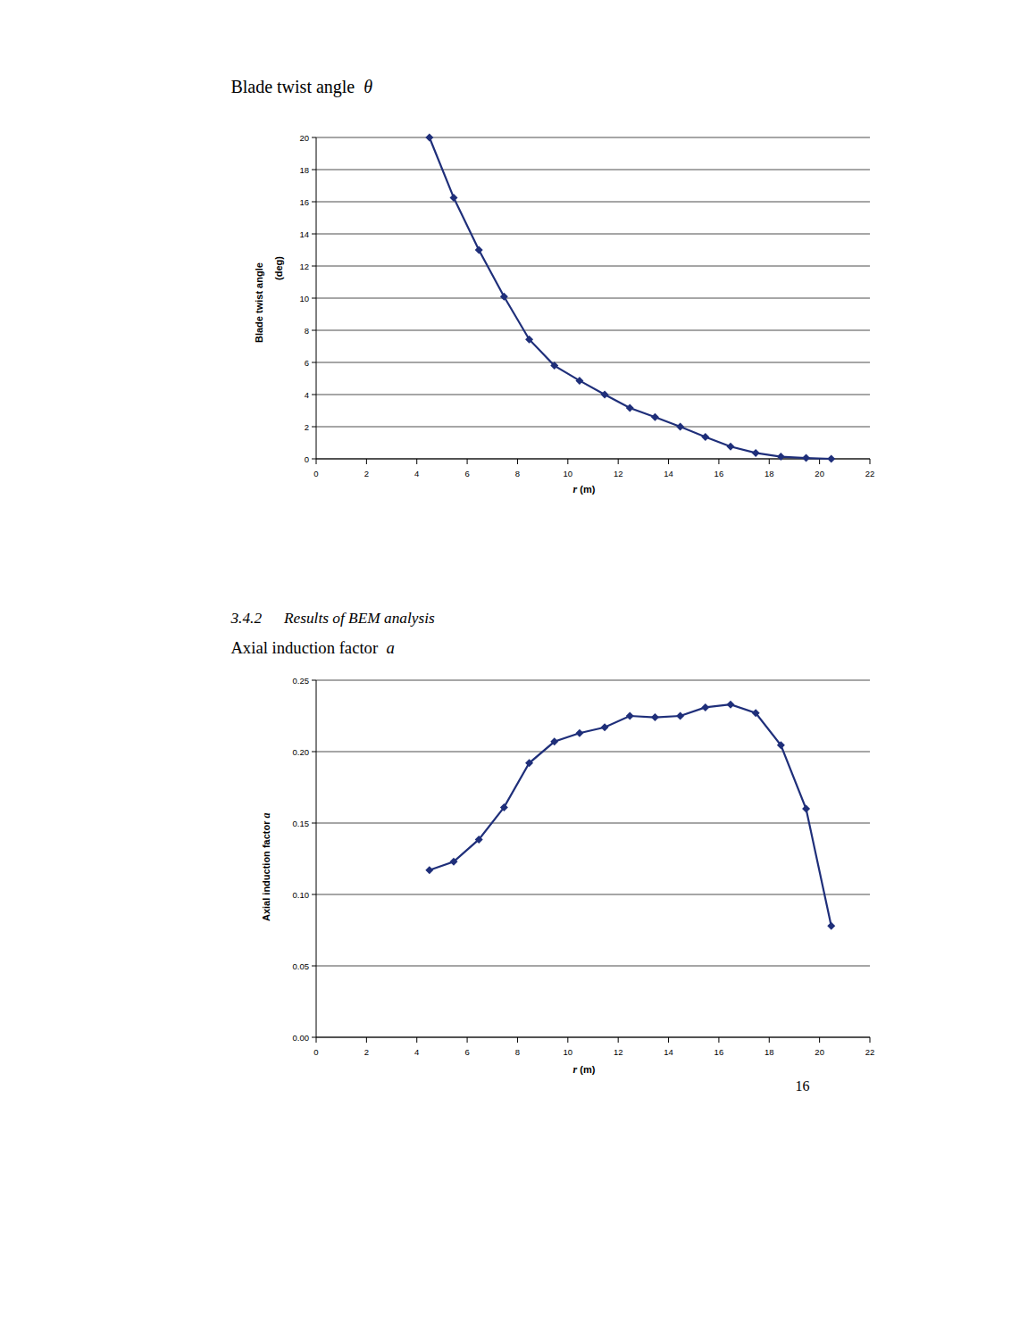Blade twist angle θ
20 18 16 14 12 10 8 6 4 2 0 0 2 4 6 8 10 12 14 16 18 20 22 Blade twist angle (deg) r (m)
3.4.2 Results of BEM analysis
Axial induction factor a
0.25 0.20 0.15 0.10 0.05 0.00 0 2 4 6 8 10 12 14 16 18 20 22 Axial induction factor a r (m)
16